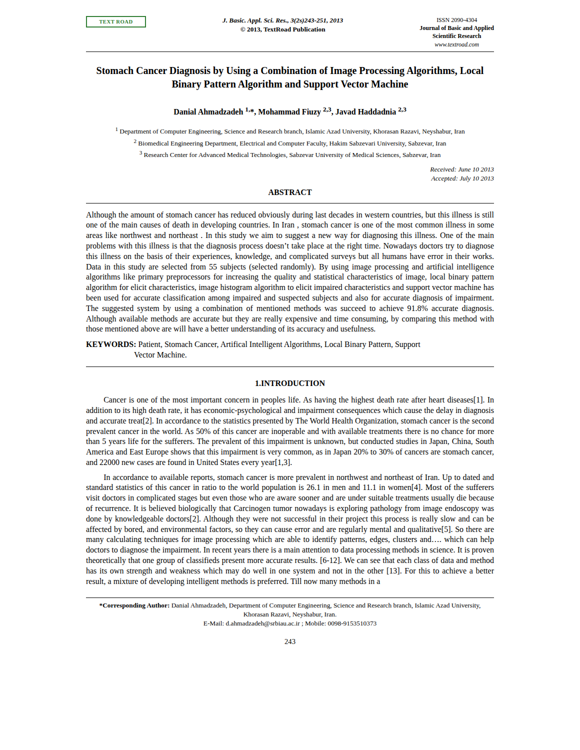TEXT ROAD
J. Basic. Appl. Sci. Res., 3(2s)243-251, 2013
© 2013, TextRoad Publication
ISSN 2090-4304
Journal of Basic and Applied
Scientific Research
www.textroad.com
Stomach Cancer Diagnosis by Using a Combination of Image Processing Algorithms, Local Binary Pattern Algorithm and Support Vector Machine
Danial Ahmadzadeh 1,*, Mohammad Fiuzy 2,3, Javad Haddadnia 2,3
1 Department of Computer Engineering, Science and Research branch, Islamic Azad University, Khorasan Razavi, Neyshabur, Iran
2 Biomedical Engineering Department, Electrical and Computer Faculty, Hakim Sabzevari University, Sabzevar, Iran
3 Research Center for Advanced Medical Technologies, Sabzevar University of Medical Sciences, Sabzevar, Iran
Received: June 10 2013
Accepted: July 10 2013
ABSTRACT
Although the amount of stomach cancer has reduced obviously during last decades in western countries, but this illness is still one of the main causes of death in developing countries. In Iran , stomach cancer is one of the most common illness in some areas like northwest and northeast . In this study we aim to suggest a new way for diagnosing this illness. One of the main problems with this illness is that the diagnosis process doesn’t take place at the right time. Nowadays doctors try to diagnose this illness on the basis of their experiences, knowledge, and complicated surveys but all humans have error in their works. Data in this study are selected from 55 subjects (selected randomly). By using image processing and artificial intelligence algorithms like primary preprocessors for increasing the quality and statistical characteristics of image, local binary pattern algorithm for elicit characteristics, image histogram algorithm to elicit impaired characteristics and support vector machine has been used for accurate classification among impaired and suspected subjects and also for accurate diagnosis of impairment. The suggested system by using a combination of mentioned methods was succeed to achieve 91.8% accurate diagnosis. Although available methods are accurate but they are really expensive and time consuming, by comparing this method with those mentioned above are will have a better understanding of its accuracy and usefulness.
KEYWORDS: Patient, Stomach Cancer, Artifical Intelligent Algorithms, Local Binary Pattern, Support Vector Machine.
1.INTRODUCTION
Cancer is one of the most important concern in peoples life. As having the highest death rate after heart diseases[1]. In addition to its high death rate, it has economic-psychological and impairment consequences which cause the delay in diagnosis and accurate treat[2]. In accordance to the statistics presented by The World Health Organization, stomach cancer is the second prevalent cancer in the world. As 50% of this cancer are inoperable and with available treatments there is no chance for more than 5 years life for the sufferers. The prevalent of this impairment is unknown, but conducted studies in Japan, China, South America and East Europe shows that this impairment is very common, as in Japan 20% to 30% of cancers are stomach cancer, and 22000 new cases are found in United States every year[1,3].
In accordance to available reports, stomach cancer is more prevalent in northwest and northeast of Iran. Up to dated and standard statistics of this cancer in ratio to the world population is 26.1 in men and 11.1 in women[4]. Most of the sufferers visit doctors in complicated stages but even those who are aware sooner and are under suitable treatments usually die because of recurrence. It is believed biologically that Carcinogen tumor nowadays is exploring pathology from image endoscopy was done by knowledgeable doctors[2]. Although they were not successful in their project this process is really slow and can be affected by bored, and environmental factors, so they can cause error and are regularly mental and qualitative[5]. So there are many calculating techniques for image processing which are able to identify patterns, edges, clusters and…. which can help doctors to diagnose the impairment. In recent years there is a main attention to data processing methods in science. It is proven theoretically that one group of classifieds present more accurate results. [6-12]. We can see that each class of data and method has its own strength and weakness which may do well in one system and not in the other [13]. For this to achieve a better result, a mixture of developing intelligent methods is preferred. Till now many methods in a
*Corresponding Author: Danial Ahmadzadeh, Department of Computer Engineering, Science and Research branch, Islamic Azad University, Khorasan Razavi, Neyshabur, Iran.
E-Mail: d.ahmadzadeh@srbiau.ac.ir ; Mobile: 0098-9153510373
243